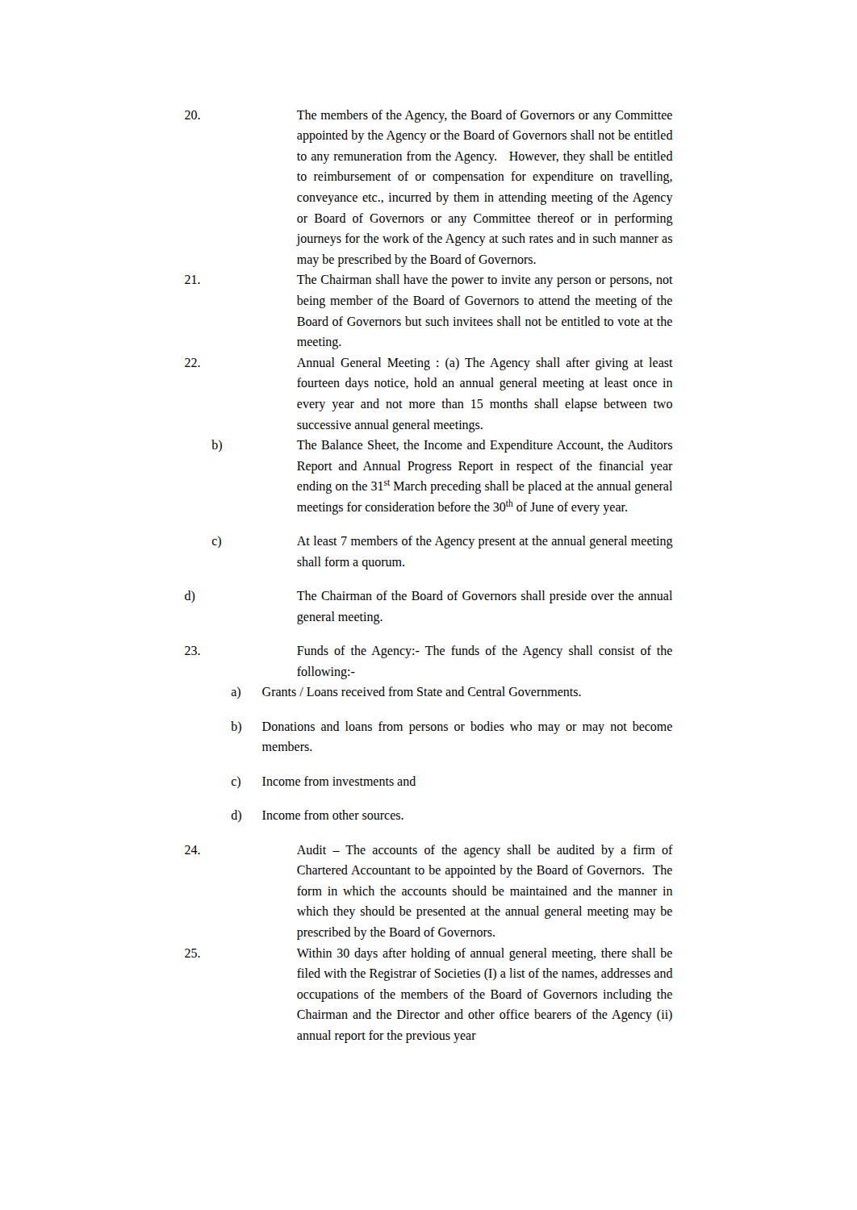20.
The members of the Agency, the Board of Governors or any Committee appointed by the Agency or the Board of Governors shall not be entitled to any remuneration from the Agency. However, they shall be entitled to reimbursement of or compensation for expenditure on travelling, conveyance etc., incurred by them in attending meeting of the Agency or Board of Governors or any Committee thereof or in performing journeys for the work of the Agency at such rates and in such manner as may be prescribed by the Board of Governors.
21.
The Chairman shall have the power to invite any person or persons, not being member of the Board of Governors to attend the meeting of the Board of Governors but such invitees shall not be entitled to vote at the meeting.
22.
Annual General Meeting : (a) The Agency shall after giving at least fourteen days notice, hold an annual general meeting at least once in every year and not more than 15 months shall elapse between two successive annual general meetings.
b)
The Balance Sheet, the Income and Expenditure Account, the Auditors Report and Annual Progress Report in respect of the financial year ending on the 31st March preceding shall be placed at the annual general meetings for consideration before the 30th of June of every year.
c)
At least 7 members of the Agency present at the annual general meeting shall form a quorum.
d)
The Chairman of the Board of Governors shall preside over the annual general meeting.
23.
Funds of the Agency:- The funds of the Agency shall consist of the following:-
a)
Grants / Loans received from State and Central Governments.
b)
Donations and loans from persons or bodies who may or may not become members.
c)
Income from investments and
d)
Income from other sources.
24.
Audit – The accounts of the agency shall be audited by a firm of Chartered Accountant to be appointed by the Board of Governors. The form in which the accounts should be maintained and the manner in which they should be presented at the annual general meeting may be prescribed by the Board of Governors.
25.
Within 30 days after holding of annual general meeting, there shall be filed with the Registrar of Societies (I) a list of the names, addresses and occupations of the members of the Board of Governors including the Chairman and the Director and other office bearers of the Agency (ii) annual report for the previous year